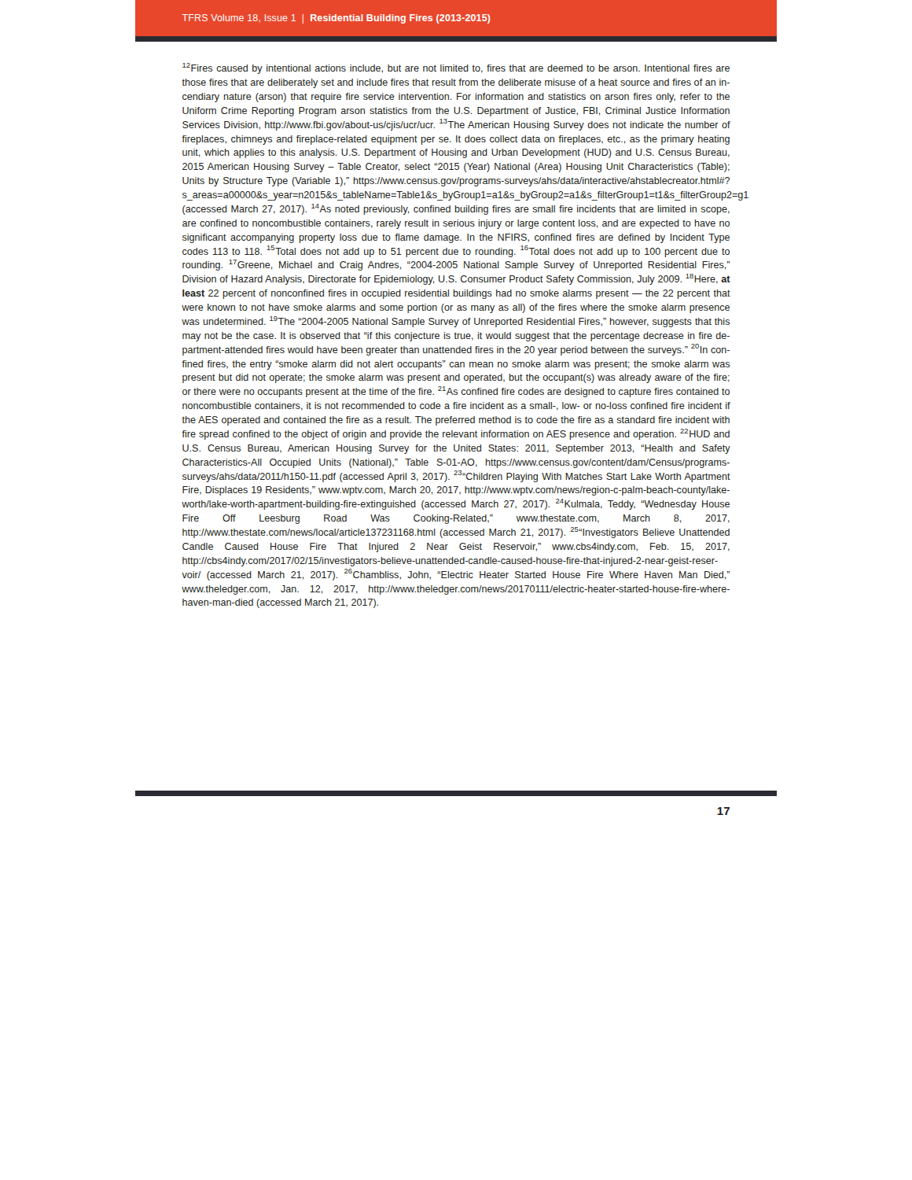TFRS Volume 18, Issue 1|Residential Building Fires (2013-2015)
12Fires caused by intentional actions include, but are not limited to, fires that are deemed to be arson. Intentional fires are those fires that are deliberately set and include fires that result from the deliberate misuse of a heat source and fires of an incendiary nature (arson) that require fire service intervention. For information and statistics on arson fires only, refer to the Uniform Crime Reporting Program arson statistics from the U.S. Department of Justice, FBI, Criminal Justice Information Services Division, http://www.fbi.gov/about-us/cjis/ucr/ucr. 13The American Housing Survey does not indicate the number of fireplaces, chimneys and fireplace-related equipment per se. It does collect data on fireplaces, etc., as the primary heating unit, which applies to this analysis. U.S. Department of Housing and Urban Development (HUD) and U.S. Census Bureau, 2015 American Housing Survey – Table Creator, select “2015 (Year) National (Area) Housing Unit Characteristics (Table); Units by Structure Type (Variable 1),” https://www.census.gov/programs-surveys/ahs/data/interactive/ahstablecreator.html#?s_areas=a00000&s_year=n2015&s_tableName=Table1&s_byGroup1=a1&s_byGroup2=a1&s_filterGroup1=t1&s_filterGroup2=g1 (accessed March 27, 2017). 14As noted previously, confined building fires are small fire incidents that are limited in scope, are confined to noncombustible containers, rarely result in serious injury or large content loss, and are expected to have no significant accompanying property loss due to flame damage. In the NFIRS, confined fires are defined by Incident Type codes 113 to 118. 15Total does not add up to 51 percent due to rounding. 16Total does not add up to 100 percent due to rounding. 17Greene, Michael and Craig Andres, “2004-2005 National Sample Survey of Unreported Residential Fires,” Division of Hazard Analysis, Directorate for Epidemiology, U.S. Consumer Product Safety Commission, July 2009. 18Here, at least 22 percent of nonconfined fires in occupied residential buildings had no smoke alarms present — the 22 percent that were known to not have smoke alarms and some portion (or as many as all) of the fires where the smoke alarm presence was undetermined. 19The “2004-2005 National Sample Survey of Unreported Residential Fires,” however, suggests that this may not be the case. It is observed that “if this conjecture is true, it would suggest that the percentage decrease in fire department-attended fires would have been greater than unattended fires in the 20 year period between the surveys.” 20In confined fires, the entry “smoke alarm did not alert occupants” can mean no smoke alarm was present; the smoke alarm was present but did not operate; the smoke alarm was present and operated, but the occupant(s) was already aware of the fire; or there were no occupants present at the time of the fire. 21As confined fire codes are designed to capture fires contained to noncombustible containers, it is not recommended to code a fire incident as a small-, low- or no-loss confined fire incident if the AES operated and contained the fire as a result. The preferred method is to code the fire as a standard fire incident with fire spread confined to the object of origin and provide the relevant information on AES presence and operation. 22HUD and U.S. Census Bureau, American Housing Survey for the United States: 2011, September 2013, “Health and Safety Characteristics-All Occupied Units (National),” Table S-01-AO, https://www.census.gov/content/dam/Census/programs-surveys/ahs/data/2011/h150-11.pdf (accessed April 3, 2017). 23“Children Playing With Matches Start Lake Worth Apartment Fire, Displaces 19 Residents,” www.wptv.com, March 20, 2017, http://www.wptv.com/news/region-c-palm-beach-county/lake-worth/lake-worth-apartment-building-fire-extinguished (accessed March 27, 2017). 24Kulmala, Teddy, “Wednesday House Fire Off Leesburg Road Was Cooking-Related,” www.thestate.com, March 8, 2017, http://www.thestate.com/news/local/article137231168.html (accessed March 21, 2017). 25“Investigators Believe Unattended Candle Caused House Fire That Injured 2 Near Geist Reservoir,” www.cbs4indy.com, Feb. 15, 2017, http://cbs4indy.com/2017/02/15/investigators-believe-unattended-candle-caused-house-fire-that-injured-2-near-geist-reservoir/ (accessed March 21, 2017). 26Chambliss, John, “Electric Heater Started House Fire Where Haven Man Died,” www.theledger.com, Jan. 12, 2017, http://www.theledger.com/news/20170111/electric-heater-started-house-fire-where-haven-man-died (accessed March 21, 2017).
17